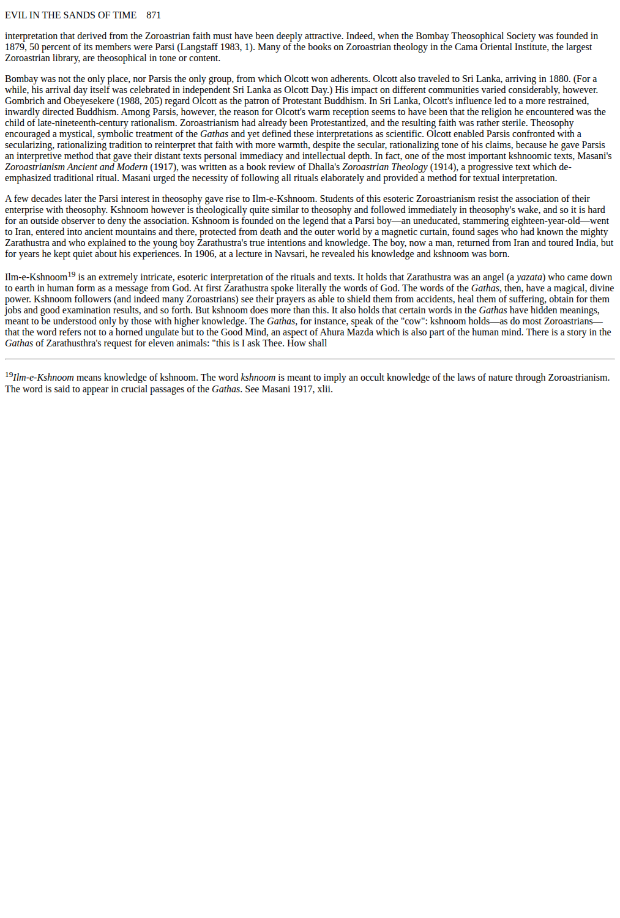EVIL IN THE SANDS OF TIME 871
interpretation that derived from the Zoroastrian faith must have been deeply attractive. Indeed, when the Bombay Theosophical Society was founded in 1879, 50 percent of its members were Parsi (Langstaff 1983, 1). Many of the books on Zoroastrian theology in the Cama Oriental Institute, the largest Zoroastrian library, are theosophical in tone or content.
Bombay was not the only place, nor Parsis the only group, from which Olcott won adherents. Olcott also traveled to Sri Lanka, arriving in 1880. (For a while, his arrival day itself was celebrated in independent Sri Lanka as Olcott Day.) His impact on different communities varied considerably, however. Gombrich and Obeyesekere (1988, 205) regard Olcott as the patron of Protestant Buddhism. In Sri Lanka, Olcott's influence led to a more restrained, inwardly directed Buddhism. Among Parsis, however, the reason for Olcott's warm reception seems to have been that the religion he encountered was the child of late-nineteenth-century rationalism. Zoroastrianism had already been Protestantized, and the resulting faith was rather sterile. Theosophy encouraged a mystical, symbolic treatment of the Gathas and yet defined these interpretations as scientific. Olcott enabled Parsis confronted with a secularizing, rationalizing tradition to reinterpret that faith with more warmth, despite the secular, rationalizing tone of his claims, because he gave Parsis an interpretive method that gave their distant texts personal immediacy and intellectual depth. In fact, one of the most important kshnoomic texts, Masani's Zoroastrianism Ancient and Modern (1917), was written as a book review of Dhalla's Zoroastrian Theology (1914), a progressive text which de-emphasized traditional ritual. Masani urged the necessity of following all rituals elaborately and provided a method for textual interpretation.
A few decades later the Parsi interest in theosophy gave rise to Ilm-e-Kshnoom. Students of this esoteric Zoroastrianism resist the association of their enterprise with theosophy. Kshnoom however is theologically quite similar to theosophy and followed immediately in theosophy's wake, and so it is hard for an outside observer to deny the association. Kshnoom is founded on the legend that a Parsi boy—an uneducated, stammering eighteen-year-old—went to Iran, entered into ancient mountains and there, protected from death and the outer world by a magnetic curtain, found sages who had known the mighty Zarathustra and who explained to the young boy Zarathustra's true intentions and knowledge. The boy, now a man, returned from Iran and toured India, but for years he kept quiet about his experiences. In 1906, at a lecture in Navsari, he revealed his knowledge and kshnoom was born.
Ilm-e-Kshnoom19 is an extremely intricate, esoteric interpretation of the rituals and texts. It holds that Zarathustra was an angel (a yazata) who came down to earth in human form as a message from God. At first Zarathustra spoke literally the words of God. The words of the Gathas, then, have a magical, divine power. Kshnoom followers (and indeed many Zoroastrians) see their prayers as able to shield them from accidents, heal them of suffering, obtain for them jobs and good examination results, and so forth. But kshnoom does more than this. It also holds that certain words in the Gathas have hidden meanings, meant to be understood only by those with higher knowledge. The Gathas, for instance, speak of the "cow": kshnoom holds—as do most Zoroastrians—that the word refers not to a horned ungulate but to the Good Mind, an aspect of Ahura Mazda which is also part of the human mind. There is a story in the Gathas of Zarathusthra's request for eleven animals: "this is I ask Thee. How shall
19Ilm-e-Kshnoom means knowledge of kshnoom. The word kshnoom is meant to imply an occult knowledge of the laws of nature through Zoroastrianism. The word is said to appear in crucial passages of the Gathas. See Masani 1917, xlii.